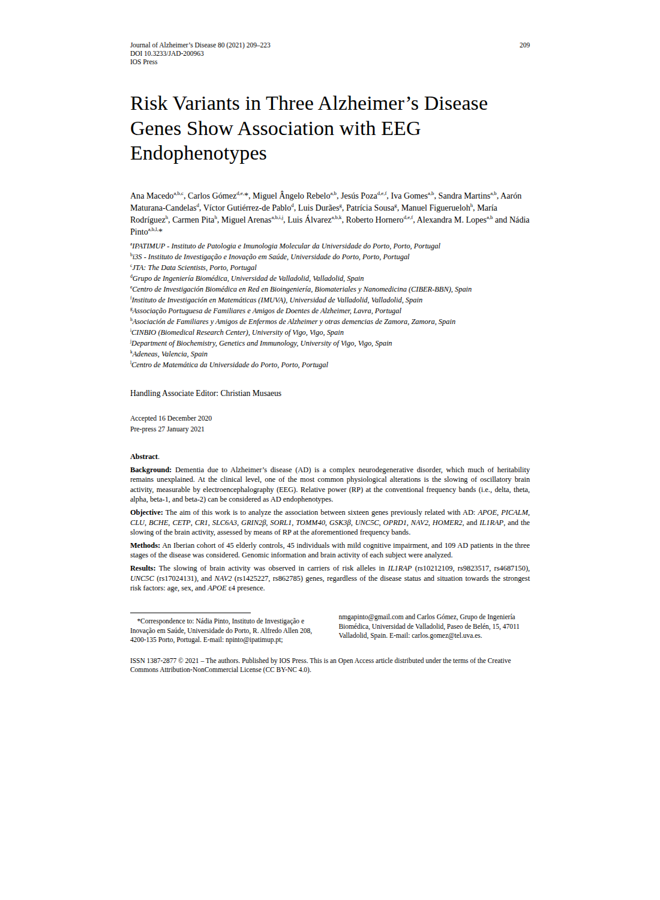Journal of Alzheimer’s Disease 80 (2021) 209–223 DOI 10.3233/JAD-200963 IOS Press
209
Risk Variants in Three Alzheimer’s Disease Genes Show Association with EEG Endophenotypes
Ana Macedoa,b,c, Carlos Gómezd,e,*, Miguel Ângelo Rebeloa,b, Jesús Pozad,e,f, Iva Gomesa,b, Sandra Martinsa,b, Aarón Maturana-Candelasd, Víctor Gutiérrez-de Pablod, Luis Durãesg, Patrícia Sousag, Manuel Figueruelohh, María Rodríguezh, Carmen Pitah, Miguel Arenasa,b,i,j, Luis Álvareza,b,k, Roberto Hornerod,e,f, Alexandra M. Lopesa,b and Nádia Pintoa,b,l,*
aIPATIMUP - Instituto de Patologia e Imunologia Molecular da Universidade do Porto, Porto, Portugal
bi3S - Instituto de Investigação e Inovação em Saúde, Universidade do Porto, Porto, Portugal
cJTA: The Data Scientists, Porto, Portugal
dGrupo de Ingeniería Biomédica, Universidad de Valladolid, Valladolid, Spain
eCentro de Investigación Biomédica en Red en Bioingeniería, Biomateriales y Nanomedicina (CIBER-BBN), Spain
fInstituto de Investigación en Matemáticas (IMUVA), Universidad de Valladolid, Valladolid, Spain
gAssociação Portuguesa de Familiares e Amigos de Doentes de Alzheimer, Lavra, Portugal
hAsociación de Familiares y Amigos de Enfermos de Alzheimer y otras demencias de Zamora, Zamora, Spain
iCINBIO (Biomedical Research Center), University of Vigo, Vigo, Spain
jDepartment of Biochemistry, Genetics and Immunology, University of Vigo, Vigo, Spain
kAdeneas, Valencia, Spain
lCentro de Matemática da Universidade do Porto, Porto, Portugal
Handling Associate Editor: Christian Musaeus
Accepted 16 December 2020
Pre-press 27 January 2021
Abstract.
Background: Dementia due to Alzheimer’s disease (AD) is a complex neurodegenerative disorder, which much of heritability remains unexplained. At the clinical level, one of the most common physiological alterations is the slowing of oscillatory brain activity, measurable by electroencephalography (EEG). Relative power (RP) at the conventional frequency bands (i.e., delta, theta, alpha, beta-1, and beta-2) can be considered as AD endophenotypes.
Objective: The aim of this work is to analyze the association between sixteen genes previously related with AD: APOE, PICALM, CLU, BCHE, CETP, CR1, SLC6A3, GRIN2β, SORL1, TOMM40, GSK3β, UNC5C, OPRD1, NAV2, HOMER2, and IL1RAP, and the slowing of the brain activity, assessed by means of RP at the aforementioned frequency bands.
Methods: An Iberian cohort of 45 elderly controls, 45 individuals with mild cognitive impairment, and 109 AD patients in the three stages of the disease was considered. Genomic information and brain activity of each subject were analyzed.
Results: The slowing of brain activity was observed in carriers of risk alleles in IL1RAP (rs10212109, rs9823517, rs4687150), UNC5C (rs17024131), and NAV2 (rs1425227, rs862785) genes, regardless of the disease status and situation towards the strongest risk factors: age, sex, and APOE ε4 presence.
*Correspondence to: Nádia Pinto, Instituto de Investigação e Inovação em Saúde, Universidade do Porto, R. Alfredo Allen 208, 4200-135 Porto, Portugal. E-mail: npinto@ipatimup.pt;
nmgapinto@gmail.com and Carlos Gómez, Grupo de Ingeniería Biomédica, Universidad de Valladolid, Paseo de Belén, 15, 47011 Valladolid, Spain. E-mail: carlos.gomez@tel.uva.es.
ISSN 1387-2877 © 2021 – The authors. Published by IOS Press. This is an Open Access article distributed under the terms of the Creative Commons Attribution-NonCommercial License (CC BY-NC 4.0).